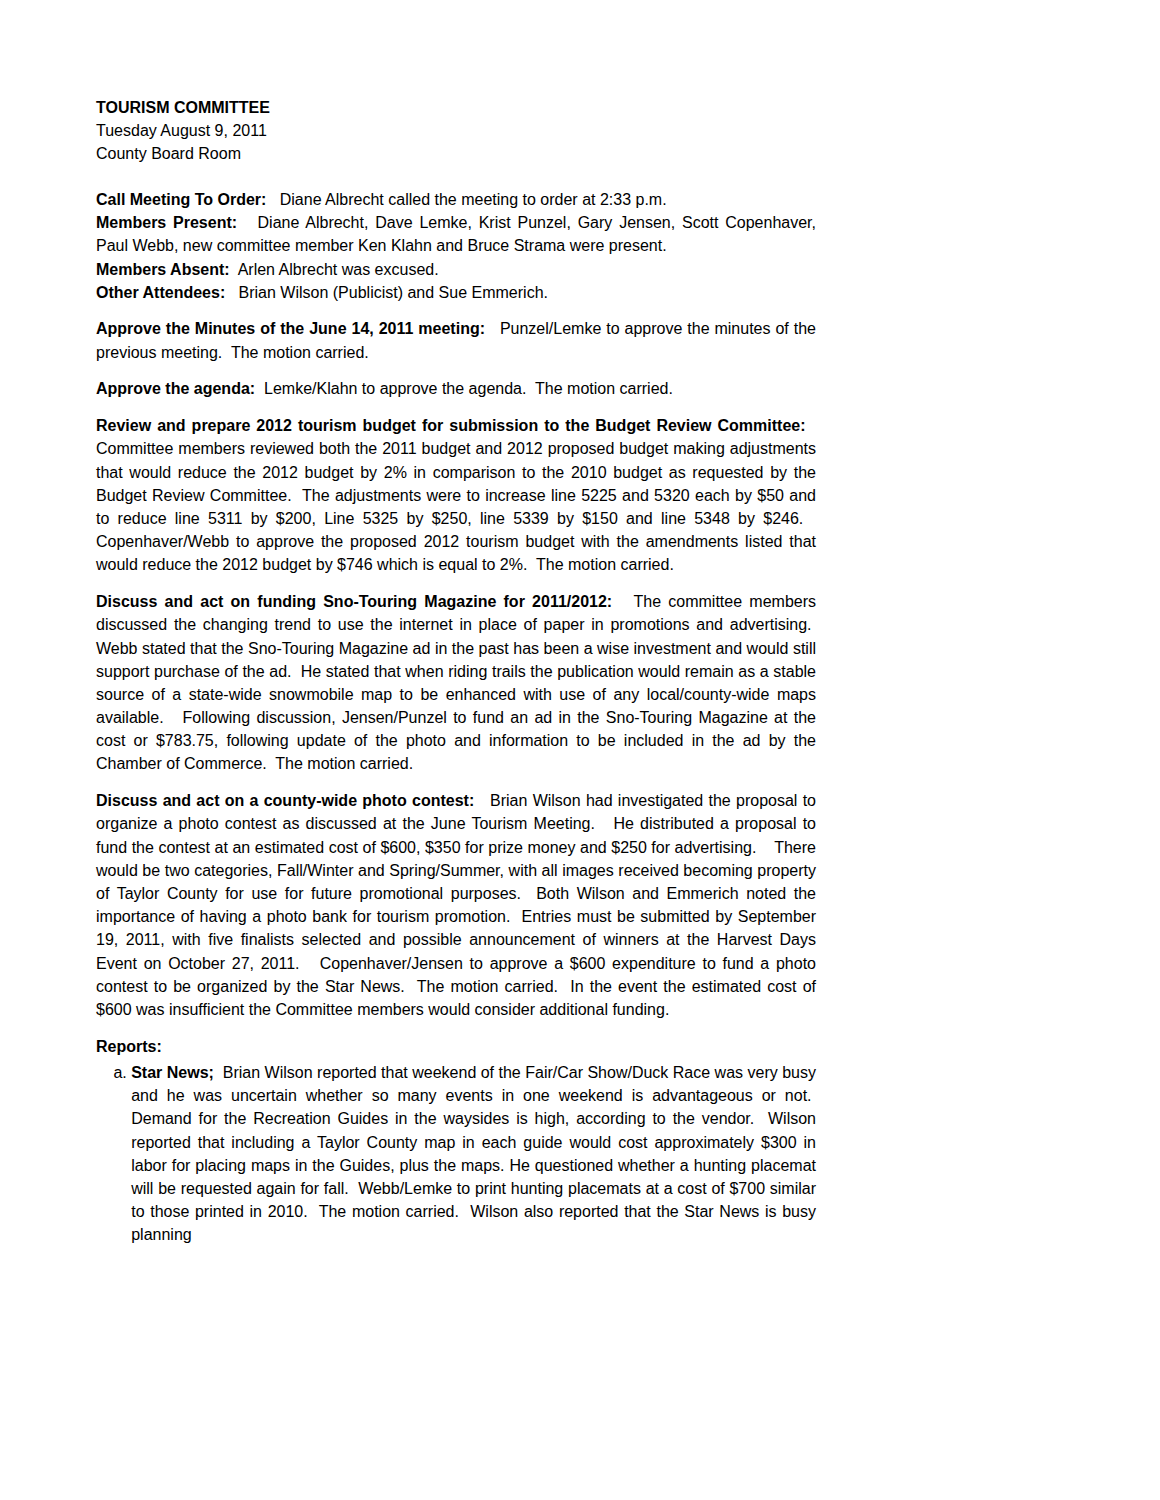TOURISM COMMITTEE
Tuesday August 9, 2011
County Board Room
Call Meeting To Order: Diane Albrecht called the meeting to order at 2:33 p.m.
Members Present: Diane Albrecht, Dave Lemke, Krist Punzel, Gary Jensen, Scott Copenhaver, Paul Webb, new committee member Ken Klahn and Bruce Strama were present.
Members Absent: Arlen Albrecht was excused.
Other Attendees: Brian Wilson (Publicist) and Sue Emmerich.
Approve the Minutes of the June 14, 2011 meeting: Punzel/Lemke to approve the minutes of the previous meeting. The motion carried.
Approve the agenda: Lemke/Klahn to approve the agenda. The motion carried.
Review and prepare 2012 tourism budget for submission to the Budget Review Committee: Committee members reviewed both the 2011 budget and 2012 proposed budget making adjustments that would reduce the 2012 budget by 2% in comparison to the 2010 budget as requested by the Budget Review Committee. The adjustments were to increase line 5225 and 5320 each by $50 and to reduce line 5311 by $200, Line 5325 by $250, line 5339 by $150 and line 5348 by $246. Copenhaver/Webb to approve the proposed 2012 tourism budget with the amendments listed that would reduce the 2012 budget by $746 which is equal to 2%. The motion carried.
Discuss and act on funding Sno-Touring Magazine for 2011/2012: The committee members discussed the changing trend to use the internet in place of paper in promotions and advertising. Webb stated that the Sno-Touring Magazine ad in the past has been a wise investment and would still support purchase of the ad. He stated that when riding trails the publication would remain as a stable source of a state-wide snowmobile map to be enhanced with use of any local/county-wide maps available. Following discussion, Jensen/Punzel to fund an ad in the Sno-Touring Magazine at the cost or $783.75, following update of the photo and information to be included in the ad by the Chamber of Commerce. The motion carried.
Discuss and act on a county-wide photo contest: Brian Wilson had investigated the proposal to organize a photo contest as discussed at the June Tourism Meeting. He distributed a proposal to fund the contest at an estimated cost of $600, $350 for prize money and $250 for advertising. There would be two categories, Fall/Winter and Spring/Summer, with all images received becoming property of Taylor County for use for future promotional purposes. Both Wilson and Emmerich noted the importance of having a photo bank for tourism promotion. Entries must be submitted by September 19, 2011, with five finalists selected and possible announcement of winners at the Harvest Days Event on October 27, 2011. Copenhaver/Jensen to approve a $600 expenditure to fund a photo contest to be organized by the Star News. The motion carried. In the event the estimated cost of $600 was insufficient the Committee members would consider additional funding.
Reports:
Star News; Brian Wilson reported that weekend of the Fair/Car Show/Duck Race was very busy and he was uncertain whether so many events in one weekend is advantageous or not. Demand for the Recreation Guides in the waysides is high, according to the vendor. Wilson reported that including a Taylor County map in each guide would cost approximately $300 in labor for placing maps in the Guides, plus the maps. He questioned whether a hunting placemat will be requested again for fall. Webb/Lemke to print hunting placemats at a cost of $700 similar to those printed in 2010. The motion carried. Wilson also reported that the Star News is busy planning